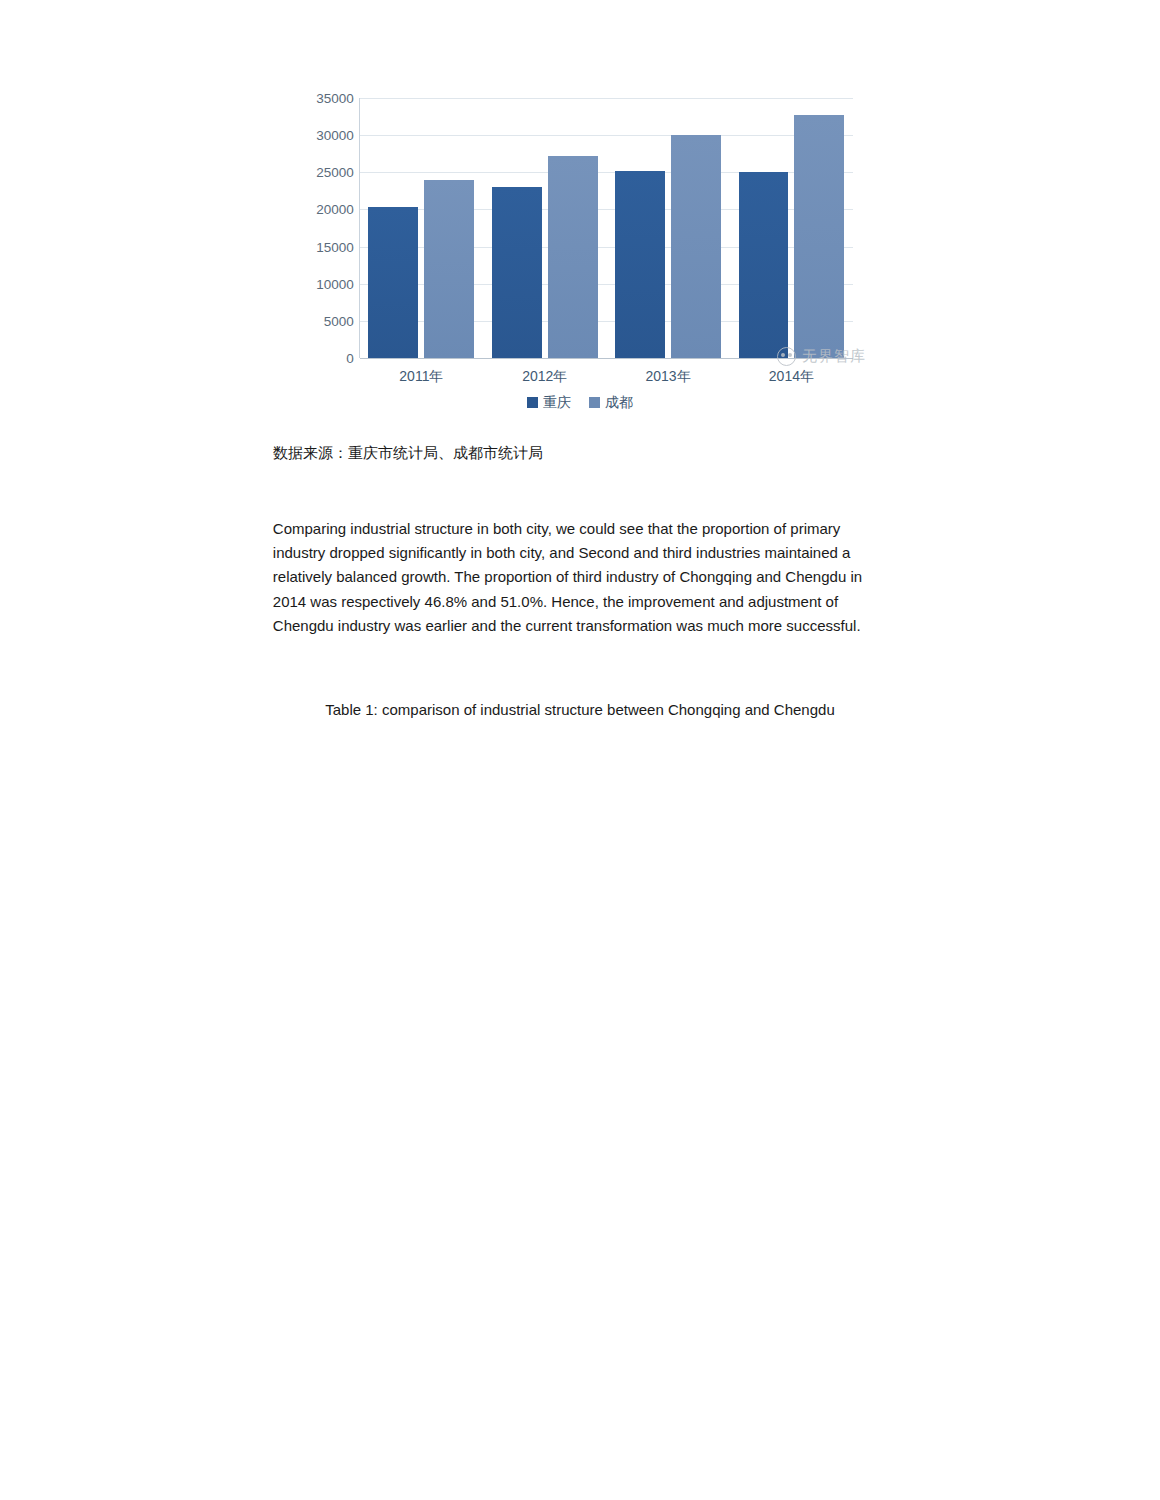35000
30000
25000
20000
15000
10000
5000
0
2011年
2012年
2013年
2014年
重庆 成都
无界智库
数据来源：重庆市统计局、成都市统计局
Comparing industrial structure in both city, we could see that the proportion of primary industry dropped significantly in both city, and Second and third industries maintained a relatively balanced growth. The proportion of third industry of Chongqing and Chengdu in 2014 was respectively 46.8% and 51.0%. Hence, the improvement and adjustment of Chengdu industry was earlier and the current transformation was much more successful.
Table 1: comparison of industrial structure between Chongqing and Chengdu